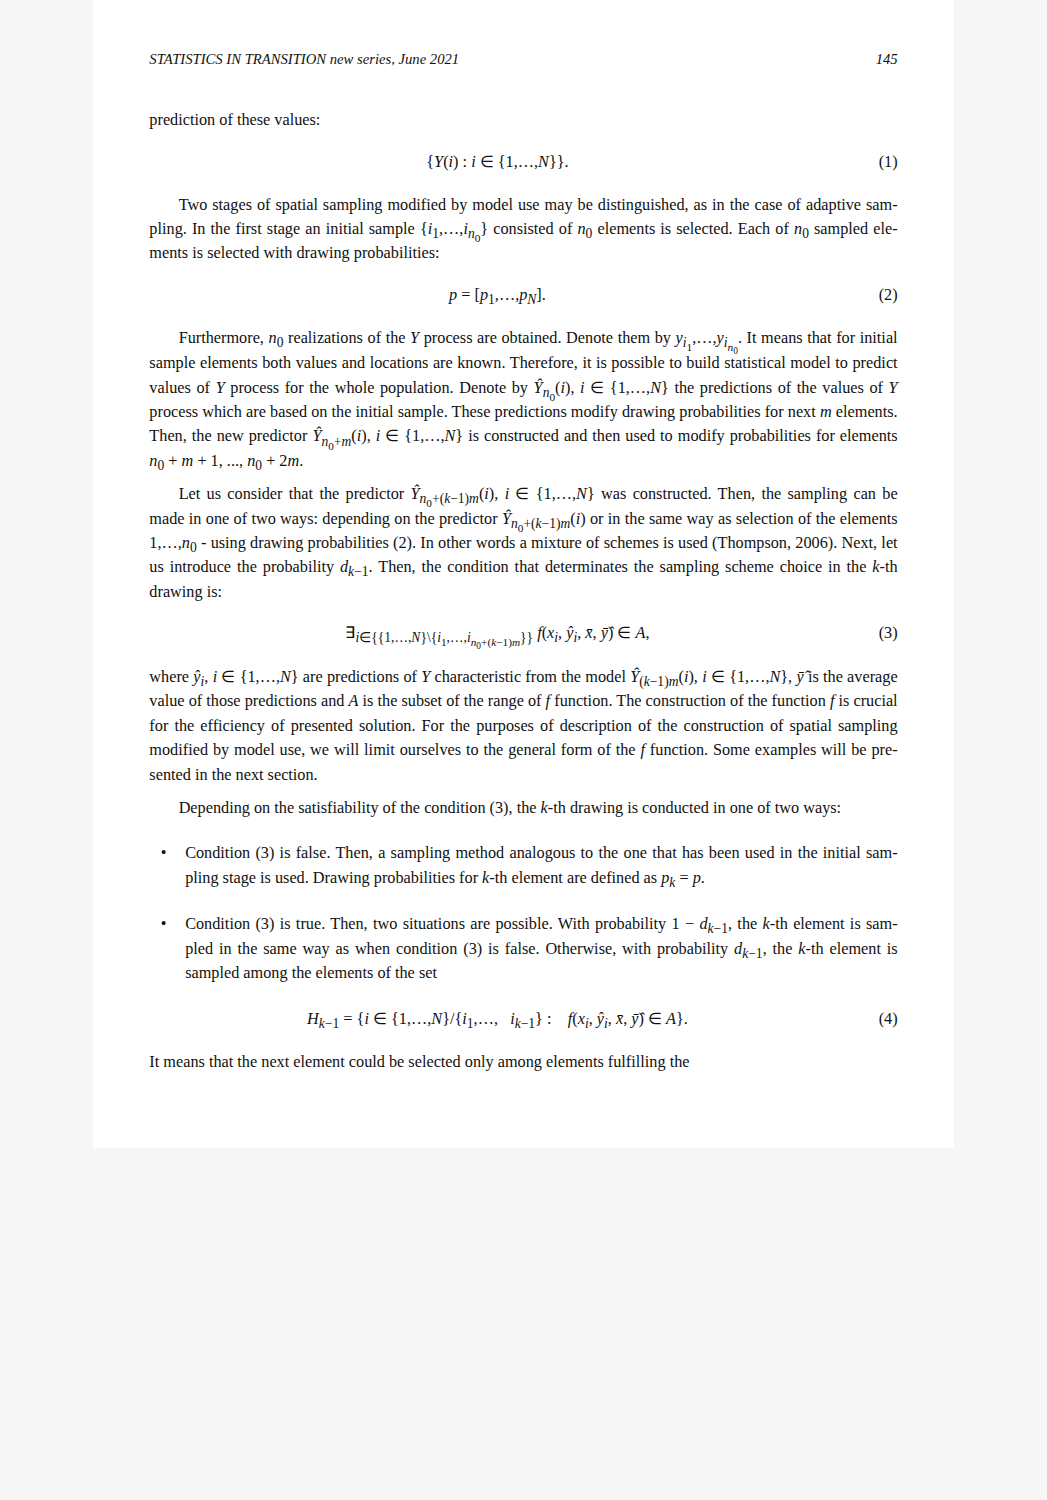STATISTICS IN TRANSITION new series, June 2021 145
prediction of these values:
{Y(i) : i ∈ {1,…,N}}. (1)
Two stages of spatial sampling modified by model use may be distinguished, as in the case of adaptive sampling. In the first stage an initial sample {i1,…,in0} consisted of n0 elements is selected. Each of n0 sampled elements is selected with drawing probabilities:
p = [p1,…,pN]. (2)
Furthermore, n0 realizations of the Y process are obtained. Denote them by yi1,…,yin0. It means that for initial sample elements both values and locations are known. Therefore, it is possible to build statistical model to predict values of Y process for the whole population. Denote by Ŷn0(i), i ∈ {1,…,N} the predictions of the values of Y process which are based on the initial sample. These predictions modify drawing probabilities for next m elements. Then, the new predictor Ŷn0+m(i), i ∈ {1,…,N} is constructed and then used to modify probabilities for elements n0 + m + 1, ..., n0 + 2m.
Let us consider that the predictor Ŷn0+(k−1)m(i), i ∈ {1,…,N} was constructed. Then, the sampling can be made in one of two ways: depending on the predictor Ŷn0+(k−1)m(i) or in the same way as selection of the elements 1,…,n0 - using drawing probabilities (2). In other words a mixture of schemes is used (Thompson, 2006). Next, let us introduce the probability dk−1. Then, the condition that determinates the sampling scheme choice in the k-th drawing is:
∃i∈{{1,…,N}\{i1,…,in0+(k−1)m}} f(xi, ŷi, x̄, ȳ̂) ∈ A, (3)
where ŷi, i ∈ {1,…,N} are predictions of Y characteristic from the model Ŷ(k−1)m(i), i ∈ {1,…,N}, ȳ̂ is the average value of those predictions and A is the subset of the range of f function. The construction of the function f is crucial for the efficiency of presented solution. For the purposes of description of the construction of spatial sampling modified by model use, we will limit ourselves to the general form of the f function. Some examples will be presented in the next section.
Depending on the satisfiability of the condition (3), the k-th drawing is conducted in one of two ways:
Condition (3) is false. Then, a sampling method analogous to the one that has been used in the initial sampling stage is used. Drawing probabilities for k-th element are defined as pk = p.
Condition (3) is true. Then, two situations are possible. With probability 1 − dk−1, the k-th element is sampled in the same way as when condition (3) is false. Otherwise, with probability dk−1, the k-th element is sampled among the elements of the set
Hk−1 = {i ∈ {1,…,N}/{i1,…, ik−1} : f(xi, ŷi, x̄, ȳ̂) ∈ A}. (4)
It means that the next element could be selected only among elements fulfilling the